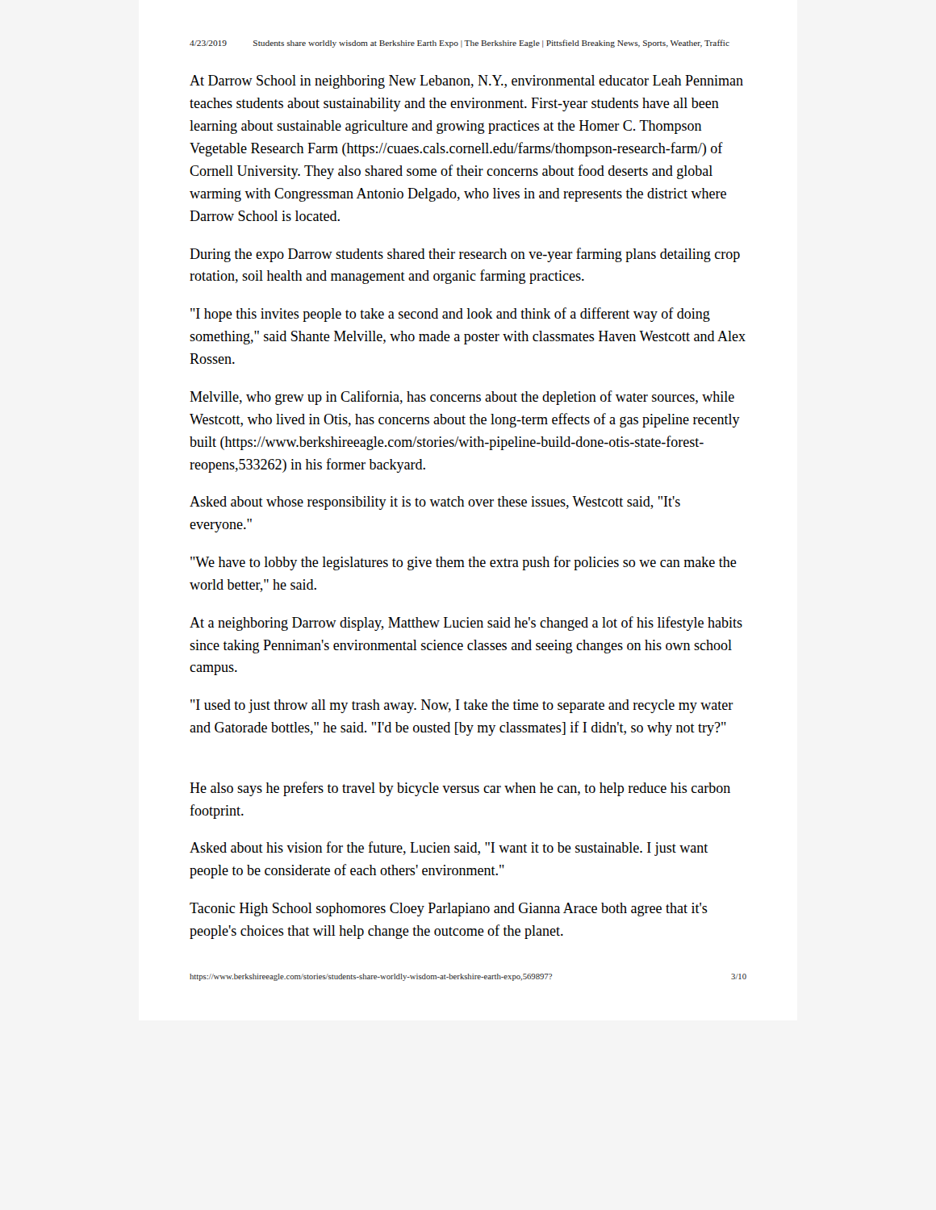4/23/2019 Students share worldly wisdom at Berkshire Earth Expo | The Berkshire Eagle | Pittsfield Breaking News, Sports, Weather, Traffic
At Darrow School in neighboring New Lebanon, N.Y., environmental educator Leah Penniman teaches students about sustainability and the environment. First-year students have all been learning about sustainable agriculture and growing practices at the Homer C. Thompson Vegetable Research Farm (https://cuaes.cals.cornell.edu/farms/thompson-research-farm/) of Cornell University. They also shared some of their concerns about food deserts and global warming with Congressman Antonio Delgado, who lives in and represents the district where Darrow School is located.
During the expo Darrow students shared their research on ve-year farming plans detailing crop rotation, soil health and management and organic farming practices.
"I hope this invites people to take a second and look and think of a different way of doing something," said Shante Melville, who made a poster with classmates Haven Westcott and Alex Rossen.
Melville, who grew up in California, has concerns about the depletion of water sources, while Westcott, who lived in Otis, has concerns about the long-term effects of a gas pipeline recently built (https://www.berkshireeagle.com/stories/with-pipeline-build-done-otis-state-forest-reopens,533262) in his former backyard.
Asked about whose responsibility it is to watch over these issues, Westcott said, "It's everyone."
"We have to lobby the legislatures to give them the extra push for policies so we can make the world better," he said.
At a neighboring Darrow display, Matthew Lucien said he's changed a lot of his lifestyle habits since taking Penniman's environmental science classes and seeing changes on his own school campus.
"I used to just throw all my trash away. Now, I take the time to separate and recycle my water and Gatorade bottles," he said. "I'd be ousted [by my classmates] if I didn't, so why not try?"
He also says he prefers to travel by bicycle versus car when he can, to help reduce his carbon footprint.
Asked about his vision for the future, Lucien said, "I want it to be sustainable. I just want people to be considerate of each others' environment."
Taconic High School sophomores Cloey Parlapiano and Gianna Arace both agree that it's people's choices that will help change the outcome of the planet.
https://www.berkshireeagle.com/stories/students-share-worldly-wisdom-at-berkshire-earth-expo,569897? 3/10